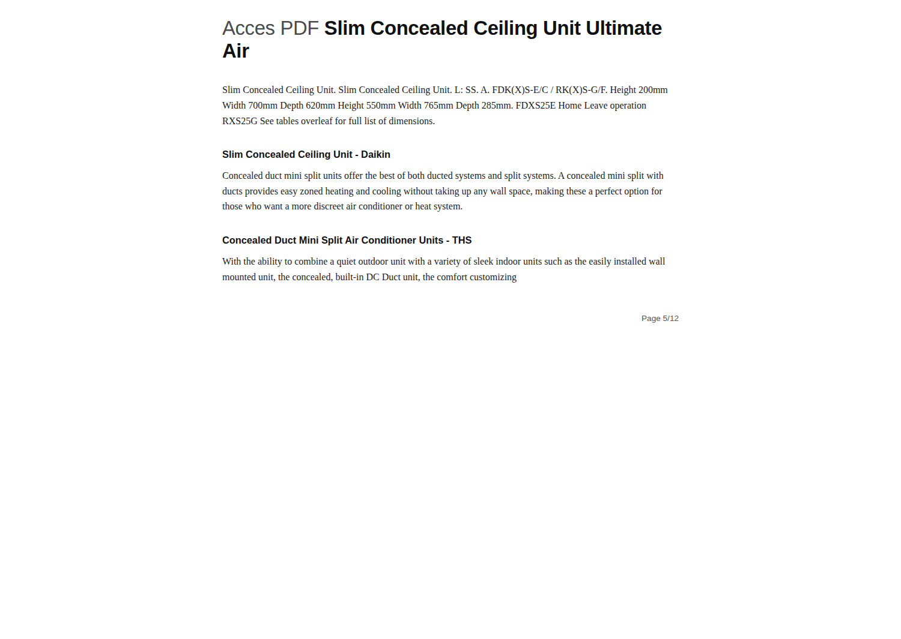Acces PDF Slim Concealed Ceiling Unit Ultimate Air
Slim Concealed Ceiling Unit. Slim Concealed Ceiling Unit. L: SS. A. FDK(X)S-E/C / RK(X)S-G/F. Height 200mm Width 700mm Depth 620mm Height 550mm Width 765mm Depth 285mm. FDXS25E Home Leave operation RXS25G See tables overleaf for full list of dimensions.
Slim Concealed Ceiling Unit - Daikin
Concealed duct mini split units offer the best of both ducted systems and split systems. A concealed mini split with ducts provides easy zoned heating and cooling without taking up any wall space, making these a perfect option for those who want a more discreet air conditioner or heat system.
Concealed Duct Mini Split Air Conditioner Units - THS
With the ability to combine a quiet outdoor unit with a variety of sleek indoor units such as the easily installed wall mounted unit, the concealed, built-in DC Duct unit, the comfort customizing
Page 5/12